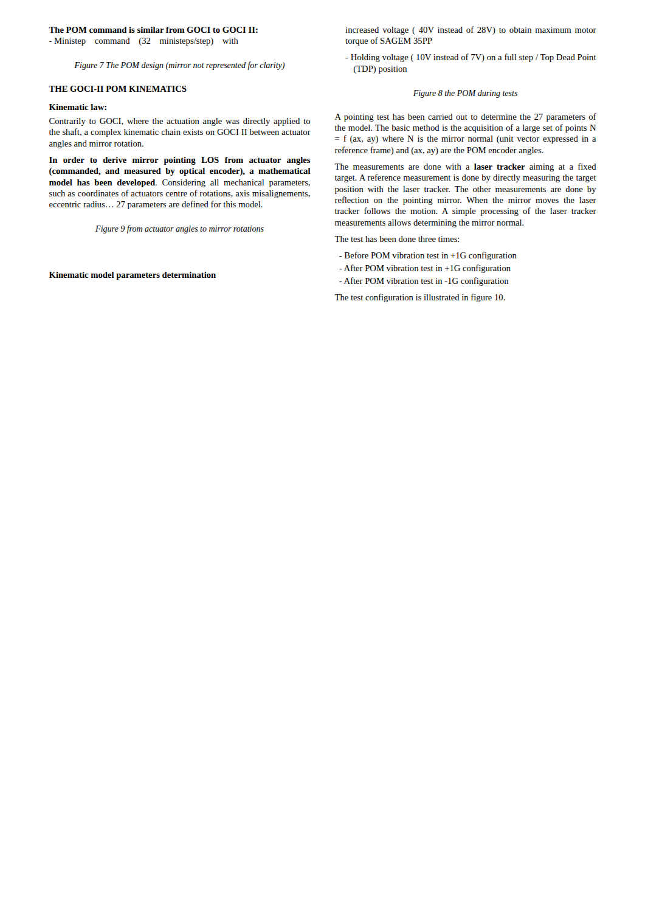The POM command is similar from GOCI to GOCI II:
- Ministep command (32 ministeps/step) with
Figure 7 The POM design (mirror not represented for clarity)
THE GOCI-II POM KINEMATICS
Kinematic law:
Contrarily to GOCI, where the actuation angle was directly applied to the shaft, a complex kinematic chain exists on GOCI II between actuator angles and mirror rotation.
In order to derive mirror pointing LOS from actuator angles (commanded, and measured by optical encoder), a mathematical model has been developed. Considering all mechanical parameters, such as coordinates of actuators centre of rotations, axis misalignements, eccentric radius… 27 parameters are defined for this model.
Figure 9 from actuator angles to mirror rotations
Kinematic model parameters determination
increased voltage ( 40V instead of 28V) to obtain maximum motor torque of SAGEM 35PP
- Holding voltage ( 10V instead of 7V) on a full step / Top Dead Point (TDP) position
Figure 8 the POM during tests
A pointing test has been carried out to determine the 27 parameters of the model. The basic method is the acquisition of a large set of points N = f (ax, ay) where N is the mirror normal (unit vector expressed in a reference frame) and (ax, ay) are the POM encoder angles.
The measurements are done with a laser tracker aiming at a fixed target. A reference measurement is done by directly measuring the target position with the laser tracker. The other measurements are done by reflection on the pointing mirror. When the mirror moves the laser tracker follows the motion. A simple processing of the laser tracker measurements allows determining the mirror normal.
The test has been done three times:
- Before POM vibration test in +1G configuration
- After POM vibration test in +1G configuration
- After POM vibration test in -1G configuration
The test configuration is illustrated in figure 10.